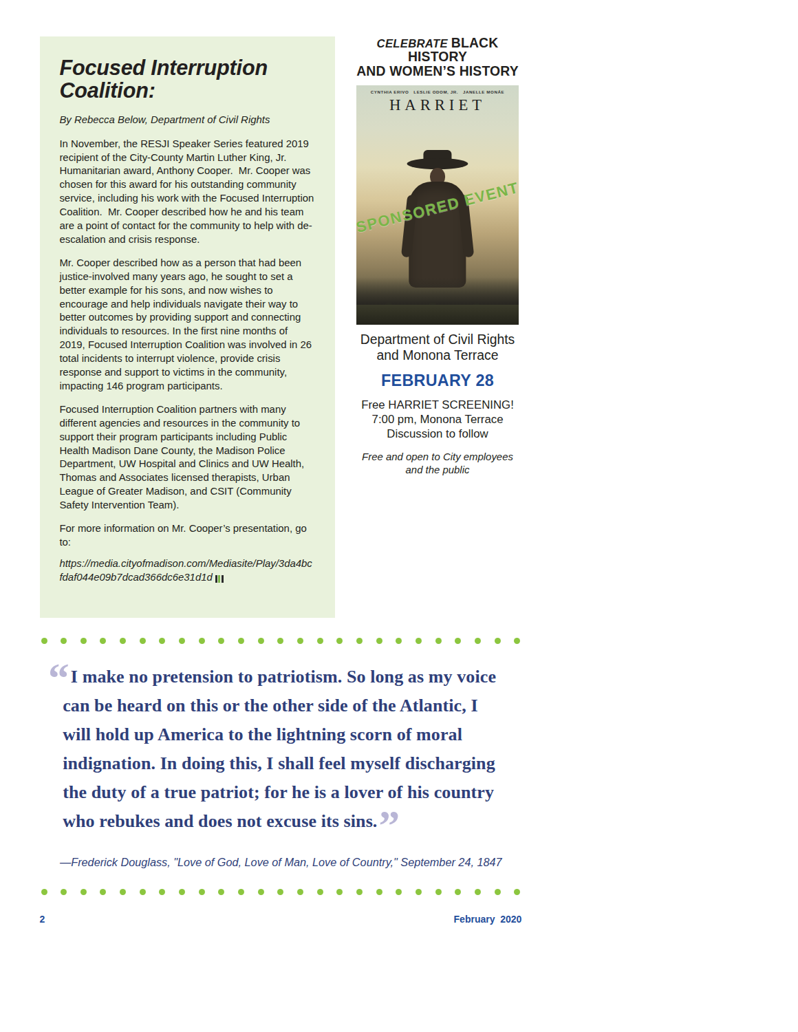Focused Interruption Coalition:
By Rebecca Below, Department of Civil Rights
In November, the RESJI Speaker Series featured 2019 recipient of the City-County Martin Luther King, Jr. Humanitarian award, Anthony Cooper. Mr. Cooper was chosen for this award for his outstanding community service, including his work with the Focused Interruption Coalition. Mr. Cooper described how he and his team are a point of contact for the community to help with de-escalation and crisis response.
Mr. Cooper described how as a person that had been justice-involved many years ago, he sought to set a better example for his sons, and now wishes to encourage and help individuals navigate their way to better outcomes by providing support and connecting individuals to resources. In the first nine months of 2019, Focused Interruption Coalition was involved in 26 total incidents to interrupt violence, provide crisis response and support to victims in the community, impacting 146 program participants.
Focused Interruption Coalition partners with many different agencies and resources in the community to support their program participants including Public Health Madison Dane County, the Madison Police Department, UW Hospital and Clinics and UW Health, Thomas and Associates licensed therapists, Urban League of Greater Madison, and CSIT (Community Safety Intervention Team).
For more information on Mr. Cooper’s presentation, go to:
https://media.cityofmadison.com/Mediasite/Play/3da4bcfdaf044e09b7dcad366dc6e31d1d
Celebrate Black History
and Women’s History
Cynthia Erivo Leslie Odom, Jr. Janelle Monáe
HARRIET
Sponsored Event
Department of Civil Rights
and Monona Terrace
FEBRUARY 28
Free HARRIET SCREENING!
7:00 pm, Monona Terrace
Discussion to follow
Free and open to City employees
and the public
“I make no pretension to patriotism. So long as my voice can be heard on this or the other side of the Atlantic, I will hold up America to the lightning scorn of moral indignation. In doing this, I shall feel myself discharging the duty of a true patriot; for he is a lover of his country who rebukes and does not excuse its sins.”
—Frederick Douglass, "Love of God, Love of Man, Love of Country," September 24, 1847
2 February 2020